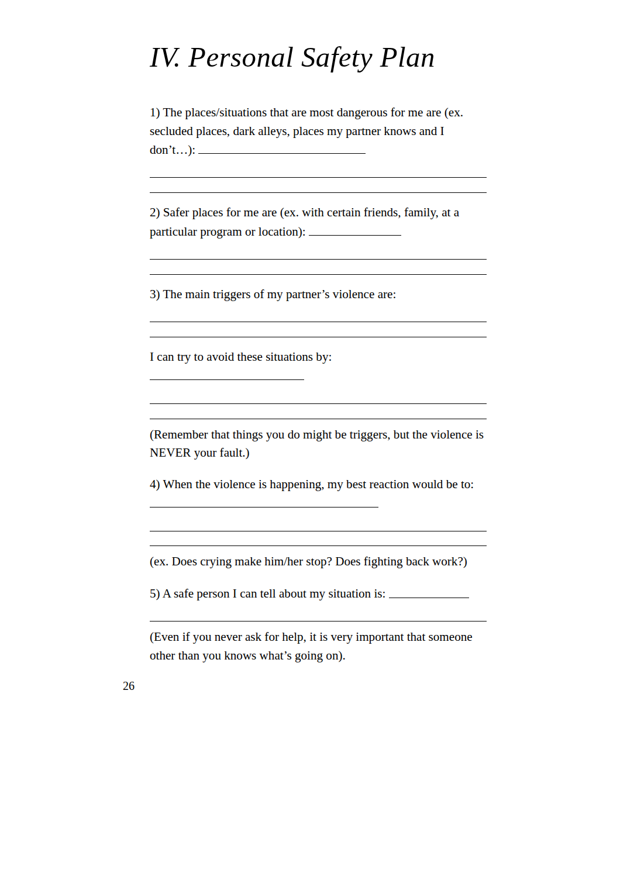IV. Personal Safety Plan
1) The places/situations that are most dangerous for me are (ex. secluded places, dark alleys, places my partner knows and I don’t…):
2) Safer places for me are (ex. with certain friends, family, at a particular program or location):
3) The main triggers of my partner’s violence are:
I can try to avoid these situations by:
(Remember that things you do might be triggers, but the violence is NEVER your fault.)
4) When the violence is happening, my best reaction would be to:
(ex. Does crying make him/her stop? Does fighting back work?)
5) A safe person I can tell about my situation is:
(Even if you never ask for help, it is very important that someone other than you knows what’s going on).
26